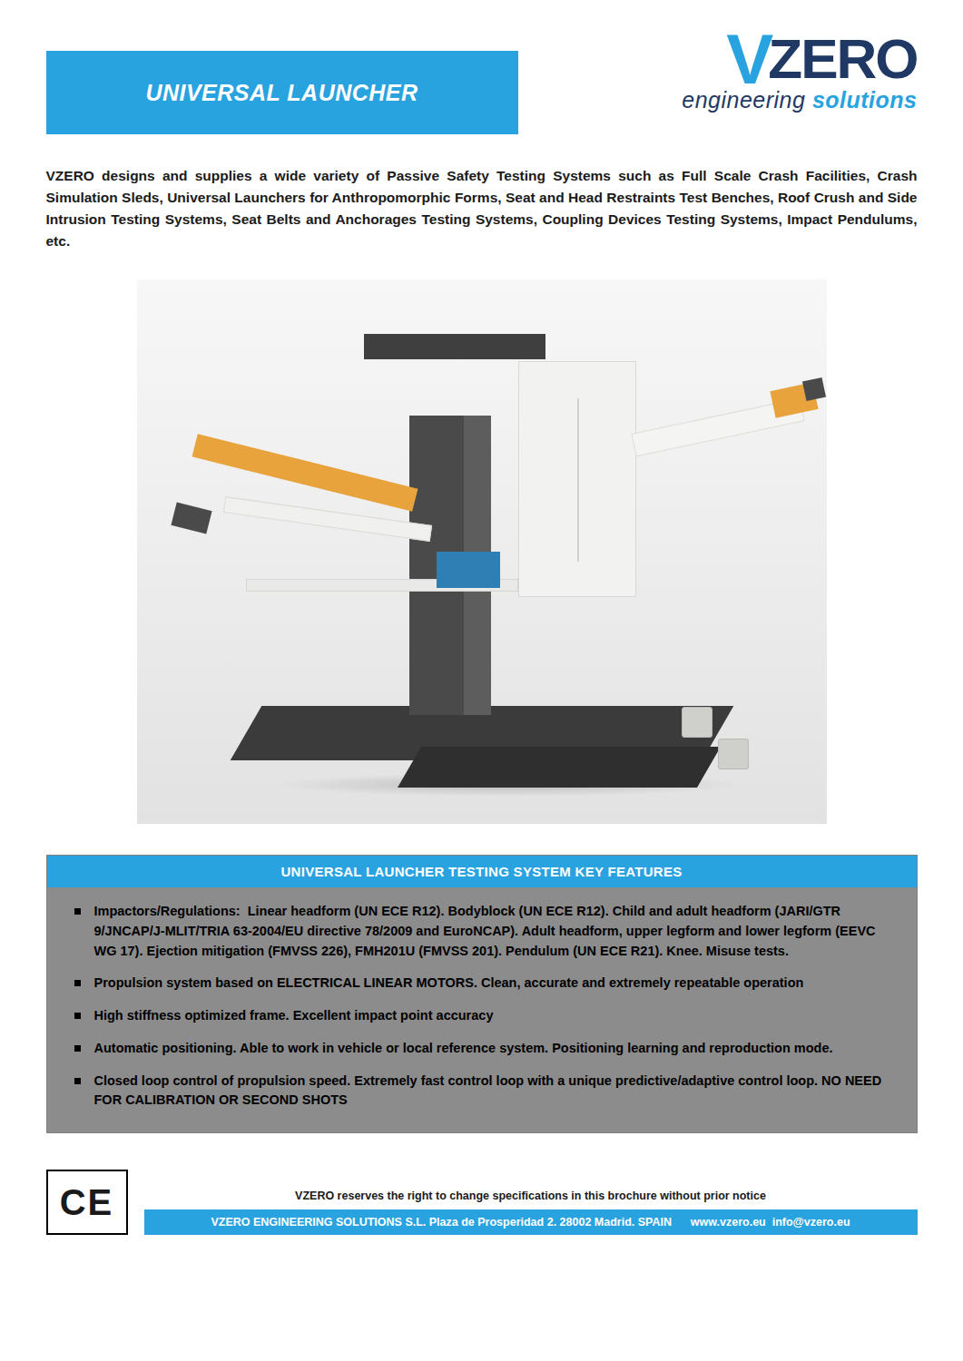UNIVERSAL LAUNCHER
VZERO
engineering solutions
VZERO designs and supplies a wide variety of Passive Safety Testing Systems such as Full Scale Crash Facilities, Crash Simulation Sleds, Universal Launchers for Anthropomorphic Forms, Seat and Head Restraints Test Benches, Roof Crush and Side Intrusion Testing Systems, Seat Belts and Anchorages Testing Systems, Coupling Devices Testing Systems, Impact Pendulums, etc.
UNIVERSAL LAUNCHER TESTING SYSTEM KEY FEATURES
Impactors/Regulations: Linear headform (UN ECE R12). Bodyblock (UN ECE R12). Child and adult headform (JARI/GTR 9/JNCAP/J-MLIT/TRIA 63-2004/EU directive 78/2009 and EuroNCAP). Adult headform, upper legform and lower legform (EEVC WG 17). Ejection mitigation (FMVSS 226), FMH201U (FMVSS 201). Pendulum (UN ECE R21). Knee. Misuse tests.
Propulsion system based on ELECTRICAL LINEAR MOTORS. Clean, accurate and extremely repeatable operation
High stiffness optimized frame. Excellent impact point accuracy
Automatic positioning. Able to work in vehicle or local reference system. Positioning learning and reproduction mode.
Closed loop control of propulsion speed. Extremely fast control loop with a unique predictive/adaptive control loop. NO NEED FOR CALIBRATION OR SECOND SHOTS
CE
VZERO reserves the right to change specifications in this brochure without prior notice
VZERO ENGINEERING SOLUTIONS S.L. Plaza de Prosperidad 2. 28002 Madrid. SPAIN www.vzero.eu info@vzero.eu